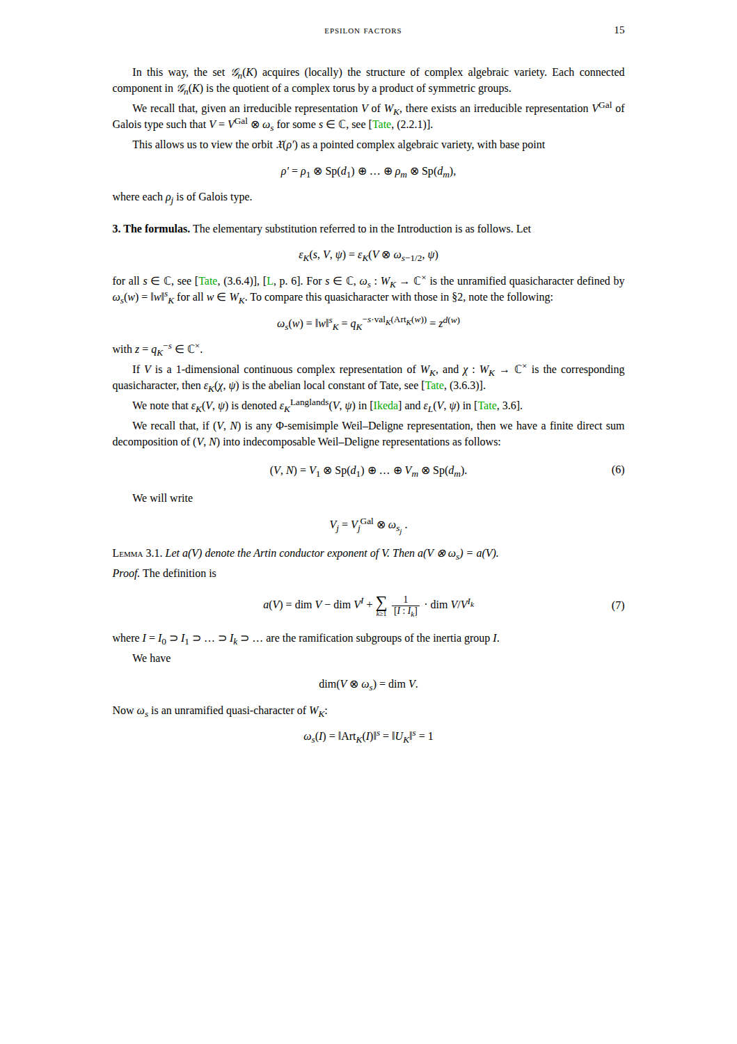epsilon factors 15
In this way, the set 𝒢n(K) acquires (locally) the structure of complex algebraic variety. Each connected component in 𝒢n(K) is the quotient of a complex torus by a product of symmetric groups.
We recall that, given an irreducible representation V of WK, there exists an irreducible representation VGal of Galois type such that V = VGal ⊗ ωs for some s ∈ ℂ, see [Tate, (2.2.1)].
This allows us to view the orbit 𝔛(ρ′) as a pointed complex algebraic variety, with base point
ρ′ = ρ1 ⊗ Sp(d1) ⊕ … ⊕ ρm ⊗ Sp(dm),
where each ρj is of Galois type.
3. The formulas. The elementary substitution referred to in the Introduction is as follows. Let
εK(s, V, ψ) = εK(V ⊗ ωs−1/2, ψ)
for all s ∈ ℂ, see [Tate, (3.6.4)], [L, p. 6]. For s ∈ ℂ, ωs : WK → ℂ× is the unramified quasicharacter defined by ωs(w) = ‖w‖sK for all w ∈ WK. To compare this quasicharacter with those in §2, note the following:
ωs(w) = ‖w‖sK = qK−s·valK(ArtK(w)) = zd(w)
with z = qK−s ∈ ℂ×.
If V is a 1-dimensional continuous complex representation of WK, and χ : WK → ℂ× is the corresponding quasicharacter, then εK(χ, ψ) is the abelian local constant of Tate, see [Tate, (3.6.3)].
We note that εK(V, ψ) is denoted εKLanglands(V, ψ) in [Ikeda] and εL(V, ψ) in [Tate, 3.6].
We recall that, if (V, N) is any Φ-semisimple Weil–Deligne representation, then we have a finite direct sum decomposition of (V, N) into indecomposable Weil–Deligne representations as follows:
(V, N) = V1 ⊗ Sp(d1) ⊕ … ⊕ Vm ⊗ Sp(dm). (6)
We will write
Vj = VjGal ⊗ ωsj .
Lemma 3.1. Let a(V) denote the Artin conductor exponent of V. Then a(V ⊗ ωs) = a(V).
Proof. The definition is
a(V) = dim V − dim VI + ∑k≥1 1[I : Ik] · dim V/VIk (7)
where I = I0 ⊃ I1 ⊃ … ⊃ Ik ⊃ … are the ramification subgroups of the inertia group I.
We have
dim(V ⊗ ωs) = dim V.
Now ωs is an unramified quasi-character of WK:
ωs(I) = ‖ArtK(I)‖s = ‖UK‖s = 1